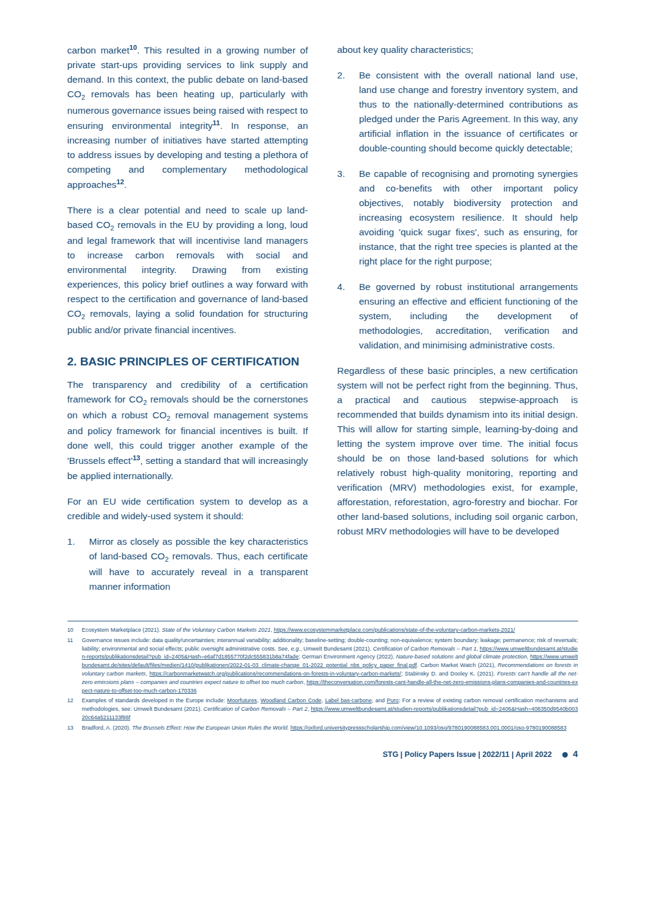carbon market10. This resulted in a growing number of private start-ups providing services to link supply and demand. In this context, the public debate on land-based CO2 removals has been heating up, particularly with numerous governance issues being raised with respect to ensuring environmental integrity11. In response, an increasing number of initiatives have started attempting to address issues by developing and testing a plethora of competing and complementary methodological approaches12.
There is a clear potential and need to scale up land-based CO2 removals in the EU by providing a long, loud and legal framework that will incentivise land managers to increase carbon removals with social and environmental integrity. Drawing from existing experiences, this policy brief outlines a way forward with respect to the certification and governance of land-based CO2 removals, laying a solid foundation for structuring public and/or private financial incentives.
2. BASIC PRINCIPLES OF CERTIFICATION
The transparency and credibility of a certification framework for CO2 removals should be the cornerstones on which a robust CO2 removal management systems and policy framework for financial incentives is built. If done well, this could trigger another example of the 'Brussels effect'13, setting a standard that will increasingly be applied internationally.
For an EU wide certification system to develop as a credible and widely-used system it should:
Mirror as closely as possible the key characteristics of land-based CO2 removals. Thus, each certificate will have to accurately reveal in a transparent manner information
about key quality characteristics;
Be consistent with the overall national land use, land use change and forestry inventory system, and thus to the nationally-determined contributions as pledged under the Paris Agreement. In this way, any artificial inflation in the issuance of certificates or double-counting should become quickly detectable;
Be capable of recognising and promoting synergies and co-benefits with other important policy objectives, notably biodiversity protection and increasing ecosystem resilience. It should help avoiding 'quick sugar fixes', such as ensuring, for instance, that the right tree species is planted at the right place for the right purpose;
Be governed by robust institutional arrangements ensuring an effective and efficient functioning of the system, including the development of methodologies, accreditation, verification and validation, and minimising administrative costs.
Regardless of these basic principles, a new certification system will not be perfect right from the beginning. Thus, a practical and cautious stepwise-approach is recommended that builds dynamism into its initial design. This will allow for starting simple, learning-by-doing and letting the system improve over time. The initial focus should be on those land-based solutions for which relatively robust high-quality monitoring, reporting and verification (MRV) methodologies exist, for example, afforestation, reforestation, agro-forestry and biochar. For other land-based solutions, including soil organic carbon, robust MRV methodologies will have to be developed
10 Ecosystem Marketplace (2021). State of the Voluntary Carbon Markets 2021, https://www.ecosystemmarketplace.com/publications/state-of-the-voluntary-carbon-markets-2021/
11 Governance issues include: data quality/uncertainties; interannual variability; additionality; baseline-setting; double-counting; non-equivalence; system boundary; leakage; permanence; risk of reversals; liability; environmental and social effects; public oversight administrative costs. See, e.g., Umwelt Bundesamt (2021). Certification of Carbon Removals – Part 1, https://www.umweltbundesamt.at/studien-reports/publikationsdetail?pub_id=2405&Hash=e6af7d1855770f2dc555831b8a74fade; German Environment Agency (2022). Nature-based solutions and global climate protection, https://www.umweltbundesamt.de/sites/default/files/medien/1410/publikationen/2022-01-03_climate-change_01-2022_potential_nbs_policy_paper_final.pdf. Carbon Market Watch (2021), Recommendations on forests in voluntary carbon markets, https://carbonmarketwatch.org/publications/recommendations-on-forests-in-voluntary-carbon-markets/; Stabinsky D. and Dooley K. (2021). Forests can't handle all the net-zero emissions plans – companies and countries expect nature to offset too much carbon, https://theconversation.com/forests-cant-handle-all-the-net-zero-emissions-plans-companies-and-countries-expect-nature-to-offset-too-much-carbon-170336
12 Examples of standards developed in the Europe include: Moorfutures, Woodland Carbon Code, Label bas-carbone, and Puro; For a review of existing carbon removal certification mechanisms and methodologies, see: Umwelt Bundesamt (2021). Certification of Carbon Removals – Part 2, https://www.umweltbundesamt.at/studien-reports/publikationsdetail?pub_id=2406&Hash=408350d9540b00320c64a5211133f86f
13 Bradford, A. (2020). The Brussels Effect: How the European Union Rules the World. https://oxford.universitypressscholarship.com/view/10.1093/oso/9780190088583.001.0001/oso-9780190088583
STG | Policy Papers Issue | 2022/11 | April 2022 4